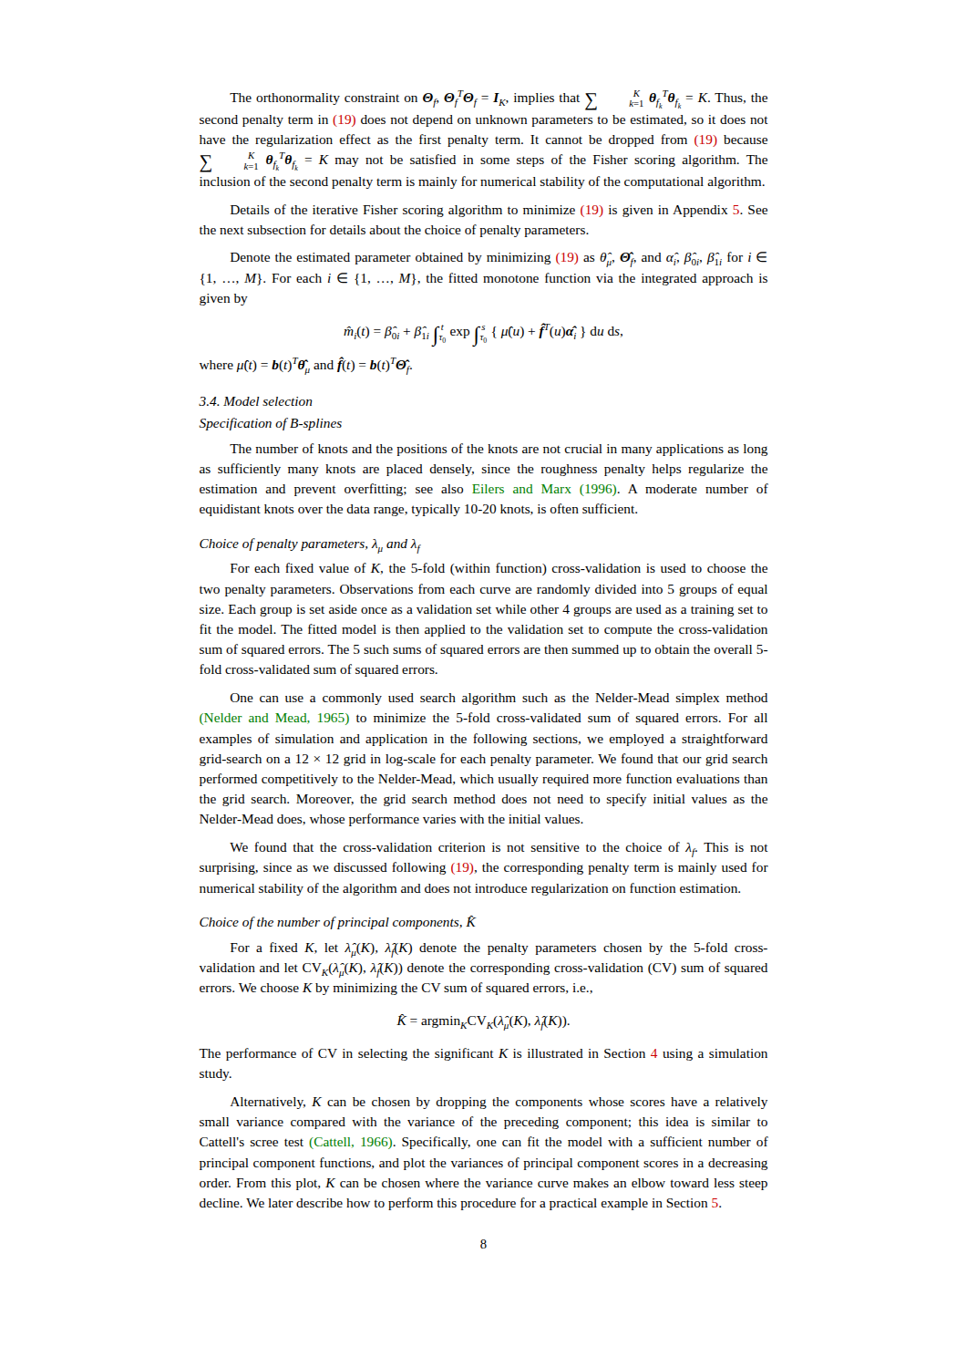The orthonormality constraint on Θf, ΘfTΘf = IK, implies that ∑Kk=1 θfkTθfk = K. Thus, the second penalty term in (19) does not depend on unknown parameters to be estimated, so it does not have the regularization effect as the first penalty term. It cannot be dropped from (19) because ∑Kk=1 θfkTθfk = K may not be satisfied in some steps of the Fisher scoring algorithm. The inclusion of the second penalty term is mainly for numerical stability of the computational algorithm.
Details of the iterative Fisher scoring algorithm to minimize (19) is given in Appendix 5. See the next subsection for details about the choice of penalty parameters.
Denote the estimated parameter obtained by minimizing (19) as θ̂μ, Θ̂f, and α̂i, β̂0i, β̂1i for i ∈ {1, …, M}. For each i ∈ {1, …, M}, the fitted monotone function via the integrated approach is given by
m̂i(t) = β̂0i + β̂1i ∫tτ0 exp ∫sτ0 { μ̂(u) + f̂T(u)α̂i } du ds,
where μ̂(t) = b(t)Tθ̂μ and f̂(t) = b(t)TΘ̂f.
3.4. Model selection
Specification of B-splines
The number of knots and the positions of the knots are not crucial in many applications as long as sufficiently many knots are placed densely, since the roughness penalty helps regularize the estimation and prevent overfitting; see also Eilers and Marx (1996). A moderate number of equidistant knots over the data range, typically 10-20 knots, is often sufficient.
Choice of penalty parameters, λμ and λf
For each fixed value of K, the 5-fold (within function) cross-validation is used to choose the two penalty parameters. Observations from each curve are randomly divided into 5 groups of equal size. Each group is set aside once as a validation set while other 4 groups are used as a training set to fit the model. The fitted model is then applied to the validation set to compute the cross-validation sum of squared errors. The 5 such sums of squared errors are then summed up to obtain the overall 5-fold cross-validated sum of squared errors.
One can use a commonly used search algorithm such as the Nelder-Mead simplex method (Nelder and Mead, 1965) to minimize the 5-fold cross-validated sum of squared errors. For all examples of simulation and application in the following sections, we employed a straightforward grid-search on a 12 × 12 grid in log-scale for each penalty parameter. We found that our grid search performed competitively to the Nelder-Mead, which usually required more function evaluations than the grid search. Moreover, the grid search method does not need to specify initial values as the Nelder-Mead does, whose performance varies with the initial values.
We found that the cross-validation criterion is not sensitive to the choice of λf. This is not surprising, since as we discussed following (19), the corresponding penalty term is mainly used for numerical stability of the algorithm and does not introduce regularization on function estimation.
Choice of the number of principal components, K̂
For a fixed K, let λ̂μ(K), λ̂f(K) denote the penalty parameters chosen by the 5-fold cross-validation and let CVK(λ̂μ(K), λ̂f(K)) denote the corresponding cross-validation (CV) sum of squared errors. We choose K by minimizing the CV sum of squared errors, i.e.,
K̂ = argminKCVK(λ̂μ(K), λ̂f(K)).
The performance of CV in selecting the significant K is illustrated in Section 4 using a simulation study.
Alternatively, K can be chosen by dropping the components whose scores have a relatively small variance compared with the variance of the preceding component; this idea is similar to Cattell's scree test (Cattell, 1966). Specifically, one can fit the model with a sufficient number of principal component functions, and plot the variances of principal component scores in a decreasing order. From this plot, K can be chosen where the variance curve makes an elbow toward less steep decline. We later describe how to perform this procedure for a practical example in Section 5.
8